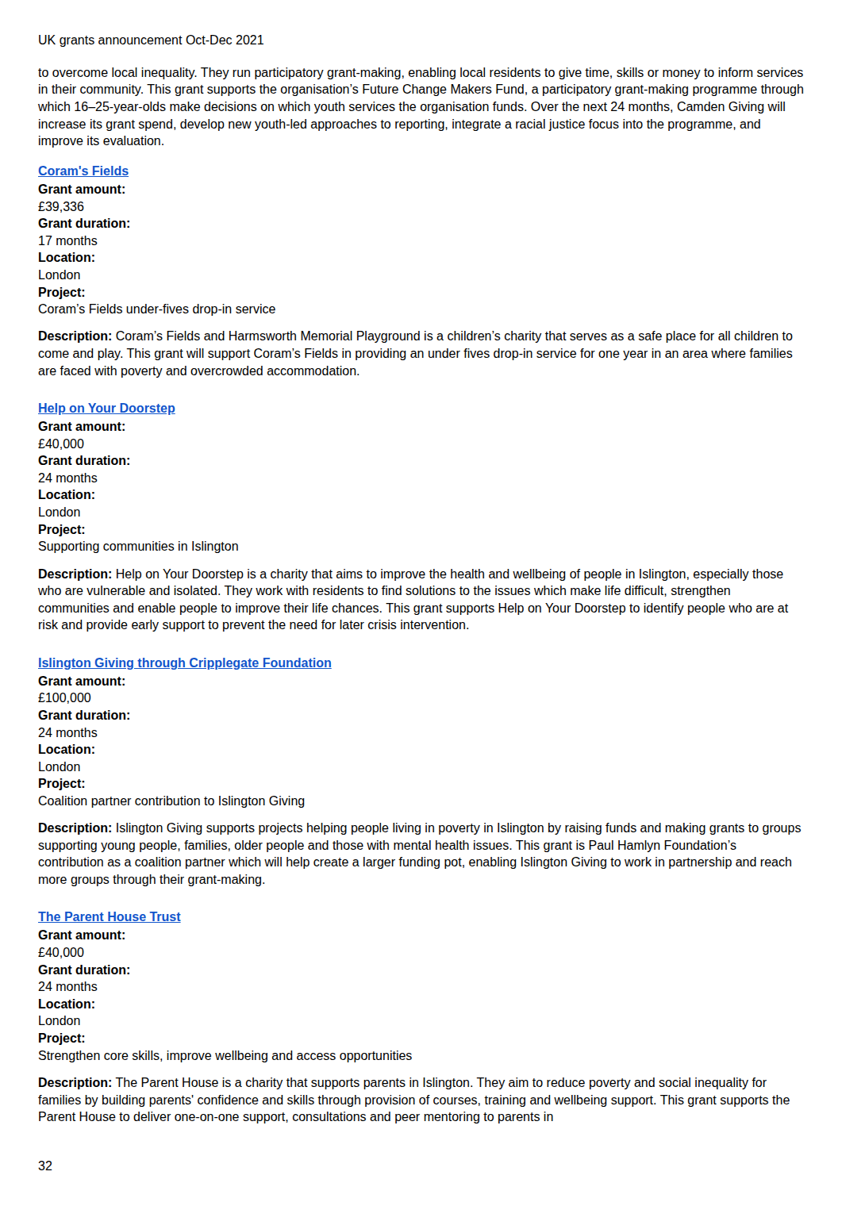UK grants announcement Oct-Dec 2021
to overcome local inequality. They run participatory grant-making, enabling local residents to give time, skills or money to inform services in their community. This grant supports the organisation’s Future Change Makers Fund, a participatory grant-making programme through which 16–25-year-olds make decisions on which youth services the organisation funds. Over the next 24 months, Camden Giving will increase its grant spend, develop new youth-led approaches to reporting, integrate a racial justice focus into the programme, and improve its evaluation.
Coram's Fields
Grant amount: £39,336 Grant duration: 17 months Location: London Project: Coram’s Fields under-fives drop-in service
Description: Coram’s Fields and Harmsworth Memorial Playground is a children’s charity that serves as a safe place for all children to come and play. This grant will support Coram’s Fields in providing an under fives drop-in service for one year in an area where families are faced with poverty and overcrowded accommodation.
Help on Your Doorstep
Grant amount: £40,000 Grant duration: 24 months Location: London Project: Supporting communities in Islington
Description: Help on Your Doorstep is a charity that aims to improve the health and wellbeing of people in Islington, especially those who are vulnerable and isolated. They work with residents to find solutions to the issues which make life difficult, strengthen communities and enable people to improve their life chances. This grant supports Help on Your Doorstep to identify people who are at risk and provide early support to prevent the need for later crisis intervention.
Islington Giving through Cripplegate Foundation
Grant amount: £100,000 Grant duration: 24 months Location: London Project: Coalition partner contribution to Islington Giving
Description: Islington Giving supports projects helping people living in poverty in Islington by raising funds and making grants to groups supporting young people, families, older people and those with mental health issues. This grant is Paul Hamlyn Foundation’s contribution as a coalition partner which will help create a larger funding pot, enabling Islington Giving to work in partnership and reach more groups through their grant-making.
The Parent House Trust
Grant amount: £40,000 Grant duration: 24 months Location: London Project: Strengthen core skills, improve wellbeing and access opportunities
Description: The Parent House is a charity that supports parents in Islington. They aim to reduce poverty and social inequality for families by building parents' confidence and skills through provision of courses, training and wellbeing support. This grant supports the Parent House to deliver one-on-one support, consultations and peer mentoring to parents in
32